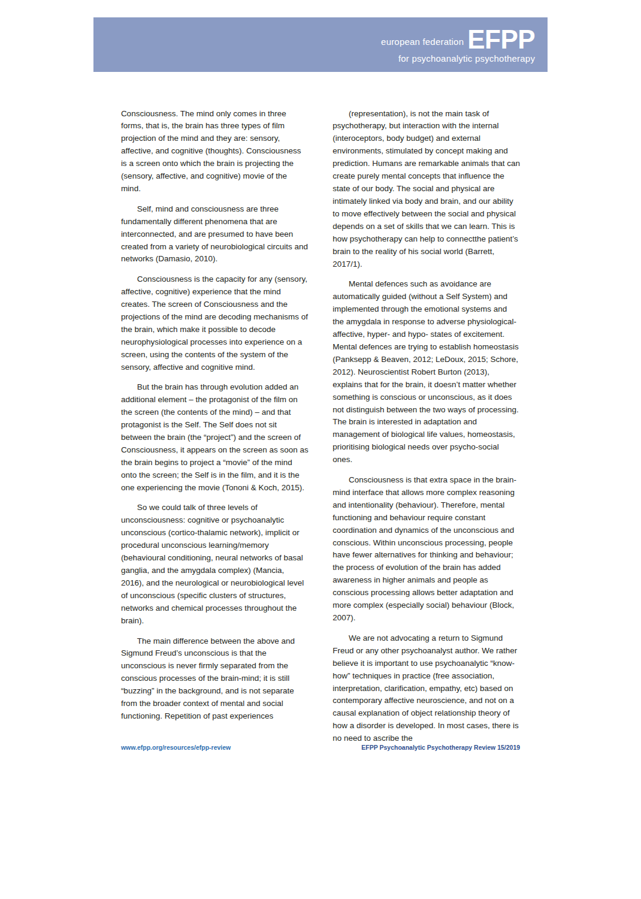european federation EFPP for psychoanalytic psychotherapy
Consciousness. The mind only comes in three forms, that is, the brain has three types of film projection of the mind and they are: sensory, affective, and cognitive (thoughts). Consciousness is a screen onto which the brain is projecting the (sensory, affective, and cognitive) movie of the mind.
Self, mind and consciousness are three fundamentally different phenomena that are interconnected, and are presumed to have been created from a variety of neurobiological circuits and networks (Damasio, 2010).
Consciousness is the capacity for any (sensory, affective, cognitive) experience that the mind creates. The screen of Consciousness and the projections of the mind are decoding mechanisms of the brain, which make it possible to decode neurophysiological processes into experience on a screen, using the contents of the system of the sensory, affective and cognitive mind.
But the brain has through evolution added an additional element – the protagonist of the film on the screen (the contents of the mind) – and that protagonist is the Self. The Self does not sit between the brain (the “project”) and the screen of Consciousness, it appears on the screen as soon as the brain begins to project a “movie” of the mind onto the screen; the Self is in the film, and it is the one experiencing the movie (Tononi & Koch, 2015).
So we could talk of three levels of unconsciousness: cognitive or psychoanalytic unconscious (cortico-thalamic network), implicit or procedural unconscious learning/memory (behavioural conditioning, neural networks of basal ganglia, and the amygdala complex) (Mancia, 2016), and the neurological or neurobiological level of unconscious (specific clusters of structures, networks and chemical processes throughout the brain).
The main difference between the above and Sigmund Freud’s unconscious is that the unconscious is never firmly separated from the conscious processes of the brain-mind; it is still “buzzing” in the background, and is not separate from the broader context of mental and social functioning. Repetition of past experiences
(representation), is not the main task of psychotherapy, but interaction with the internal (interoceptors, body budget) and external environments, stimulated by concept making and prediction. Humans are remarkable animals that can create purely mental concepts that influence the state of our body. The social and physical are intimately linked via body and brain, and our ability to move effectively between the social and physical depends on a set of skills that we can learn. This is how psychotherapy can help to connectthe patient’s brain to the reality of his social world (Barrett, 2017/1).
Mental defences such as avoidance are automatically guided (without a Self System) and implemented through the emotional systems and the amygdala in response to adverse physiological-affective, hyper- and hypo- states of excitement. Mental defences are trying to establish homeostasis (Panksepp & Beaven, 2012; LeDoux, 2015; Schore, 2012). Neuroscientist Robert Burton (2013), explains that for the brain, it doesn’t matter whether something is conscious or unconscious, as it does not distinguish between the two ways of processing. The brain is interested in adaptation and management of biological life values, homeostasis, prioritising biological needs over psycho-social ones.
Consciousness is that extra space in the brain-mind interface that allows more complex reasoning and intentionality (behaviour). Therefore, mental functioning and behaviour require constant coordination and dynamics of the unconscious and conscious. Within unconscious processing, people have fewer alternatives for thinking and behaviour; the process of evolution of the brain has added awareness in higher animals and people as conscious processing allows better adaptation and more complex (especially social) behaviour (Block, 2007).
We are not advocating a return to Sigmund Freud or any other psychoanalyst author. We rather believe it is important to use psychoanalytic “know-how” techniques in practice (free association, interpretation, clarification, empathy, etc) based on contemporary affective neuroscience, and not on a causal explanation of object relationship theory of how a disorder is developed. In most cases, there is no need to ascribe the
www.efpp.org/resources/efpp-review EFPP Psychoanalytic Psychotherapy Review 15/2019